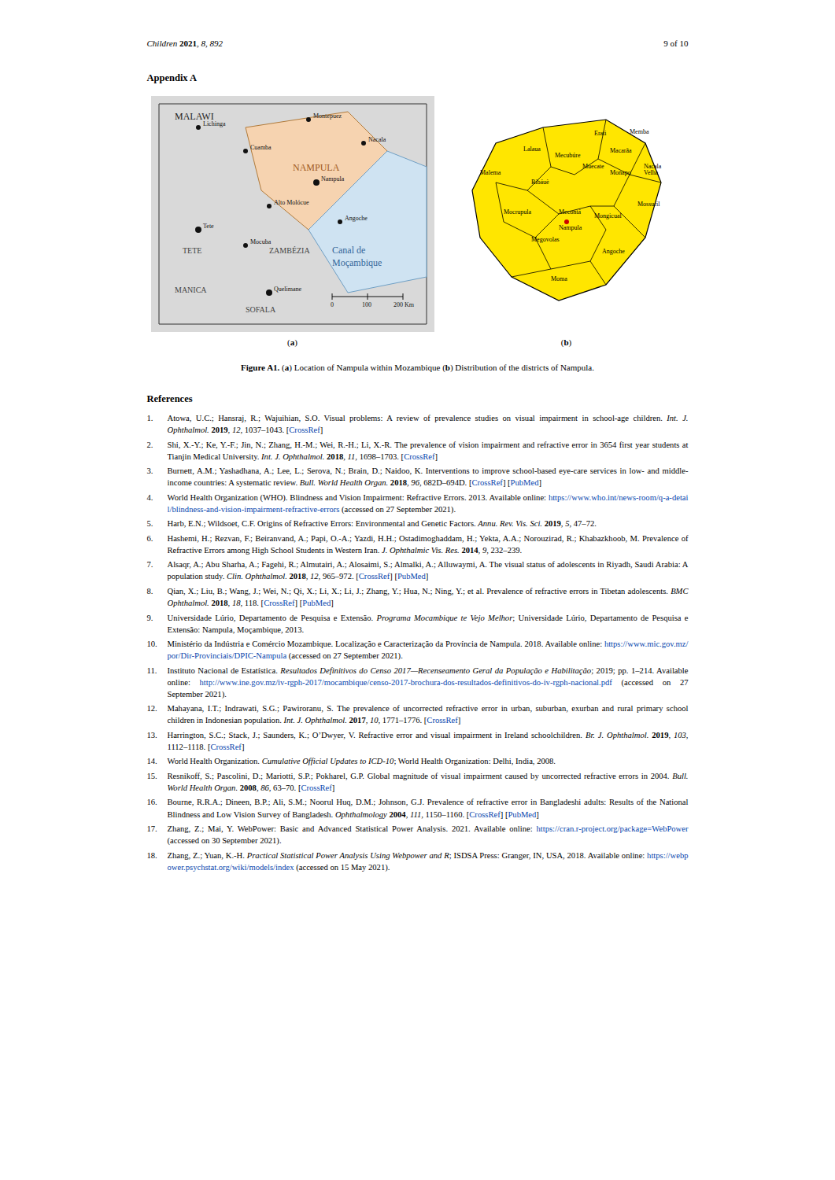Children 2021, 8, 892
9 of 10
Appendix A
(a)
(b)
Figure A1. (a) Location of Nampula within Mozambique (b) Distribution of the districts of Nampula.
References
Atowa, U.C.; Hansraj, R.; Wajuihian, S.O. Visual problems: A review of prevalence studies on visual impairment in school-age children. Int. J. Ophthalmol. 2019, 12, 1037–1043. [CrossRef]
Shi, X.-Y.; Ke, Y.-F.; Jin, N.; Zhang, H.-M.; Wei, R.-H.; Li, X.-R. The prevalence of vision impairment and refractive error in 3654 first year students at Tianjin Medical University. Int. J. Ophthalmol. 2018, 11, 1698–1703. [CrossRef]
Burnett, A.M.; Yashadhana, A.; Lee, L.; Serova, N.; Brain, D.; Naidoo, K. Interventions to improve school-based eye-care services in low- and middle-income countries: A systematic review. Bull. World Health Organ. 2018, 96, 682D–694D. [CrossRef] [PubMed]
World Health Organization (WHO). Blindness and Vision Impairment: Refractive Errors. 2013. Available online: https://www.who.int/news-room/q-a-detail/blindness-and-vision-impairment-refractive-errors (accessed on 27 September 2021).
Harb, E.N.; Wildsoet, C.F. Origins of Refractive Errors: Environmental and Genetic Factors. Annu. Rev. Vis. Sci. 2019, 5, 47–72.
Hashemi, H.; Rezvan, F.; Beiranvand, A.; Papi, O.-A.; Yazdi, H.H.; Ostadimoghaddam, H.; Yekta, A.A.; Norouzirad, R.; Khabazkhoob, M. Prevalence of Refractive Errors among High School Students in Western Iran. J. Ophthalmic Vis. Res. 2014, 9, 232–239.
Alsaqr, A.; Abu Sharha, A.; Fagehi, R.; Almutairi, A.; Alosaimi, S.; Almalki, A.; Alluwaymi, A. The visual status of adolescents in Riyadh, Saudi Arabia: A population study. Clin. Ophthalmol. 2018, 12, 965–972. [CrossRef] [PubMed]
Qian, X.; Liu, B.; Wang, J.; Wei, N.; Qi, X.; Li, X.; Li, J.; Zhang, Y.; Hua, N.; Ning, Y.; et al. Prevalence of refractive errors in Tibetan adolescents. BMC Ophthalmol. 2018, 18, 118. [CrossRef] [PubMed]
Universidade Lúrio, Departamento de Pesquisa e Extensão. Programa Mocambique te Vejo Melhor; Universidade Lúrio, Departamento de Pesquisa e Extensão: Nampula, Moçambique, 2013.
Ministério da Indústria e Comércio Mozambique. Localização e Caracterização da Província de Nampula. 2018. Available online: https://www.mic.gov.mz/por/Dir-Provinciais/DPIC-Nampula (accessed on 27 September 2021).
Instituto Nacional de Estatística. Resultados Definitivos do Censo 2017—Recenseamento Geral da População e Habilitação; 2019; pp. 1–214. Available online: http://www.ine.gov.mz/iv-rgph-2017/mocambique/censo-2017-brochura-dos-resultados-definitivos-do-iv-rgph-nacional.pdf (accessed on 27 September 2021).
Mahayana, I.T.; Indrawati, S.G.; Pawiroranu, S. The prevalence of uncorrected refractive error in urban, suburban, exurban and rural primary school children in Indonesian population. Int. J. Ophthalmol. 2017, 10, 1771–1776. [CrossRef]
Harrington, S.C.; Stack, J.; Saunders, K.; O’Dwyer, V. Refractive error and visual impairment in Ireland schoolchildren. Br. J. Ophthalmol. 2019, 103, 1112–1118. [CrossRef]
World Health Organization. Cumulative Official Updates to ICD-10; World Health Organization: Delhi, India, 2008.
Resnikoff, S.; Pascolini, D.; Mariotti, S.P.; Pokharel, G.P. Global magnitude of visual impairment caused by uncorrected refractive errors in 2004. Bull. World Health Organ. 2008, 86, 63–70. [CrossRef]
Bourne, R.R.A.; Dineen, B.P.; Ali, S.M.; Noorul Huq, D.M.; Johnson, G.J. Prevalence of refractive error in Bangladeshi adults: Results of the National Blindness and Low Vision Survey of Bangladesh. Ophthalmology 2004, 111, 1150–1160. [CrossRef] [PubMed]
Zhang, Z.; Mai, Y. WebPower: Basic and Advanced Statistical Power Analysis. 2021. Available online: https://cran.r-project.org/package=WebPower (accessed on 30 September 2021).
Zhang, Z.; Yuan, K.-H. Practical Statistical Power Analysis Using Webpower and R; ISDSA Press: Granger, IN, USA, 2018. Available online: https://webpower.psychstat.org/wiki/models/index (accessed on 15 May 2021).